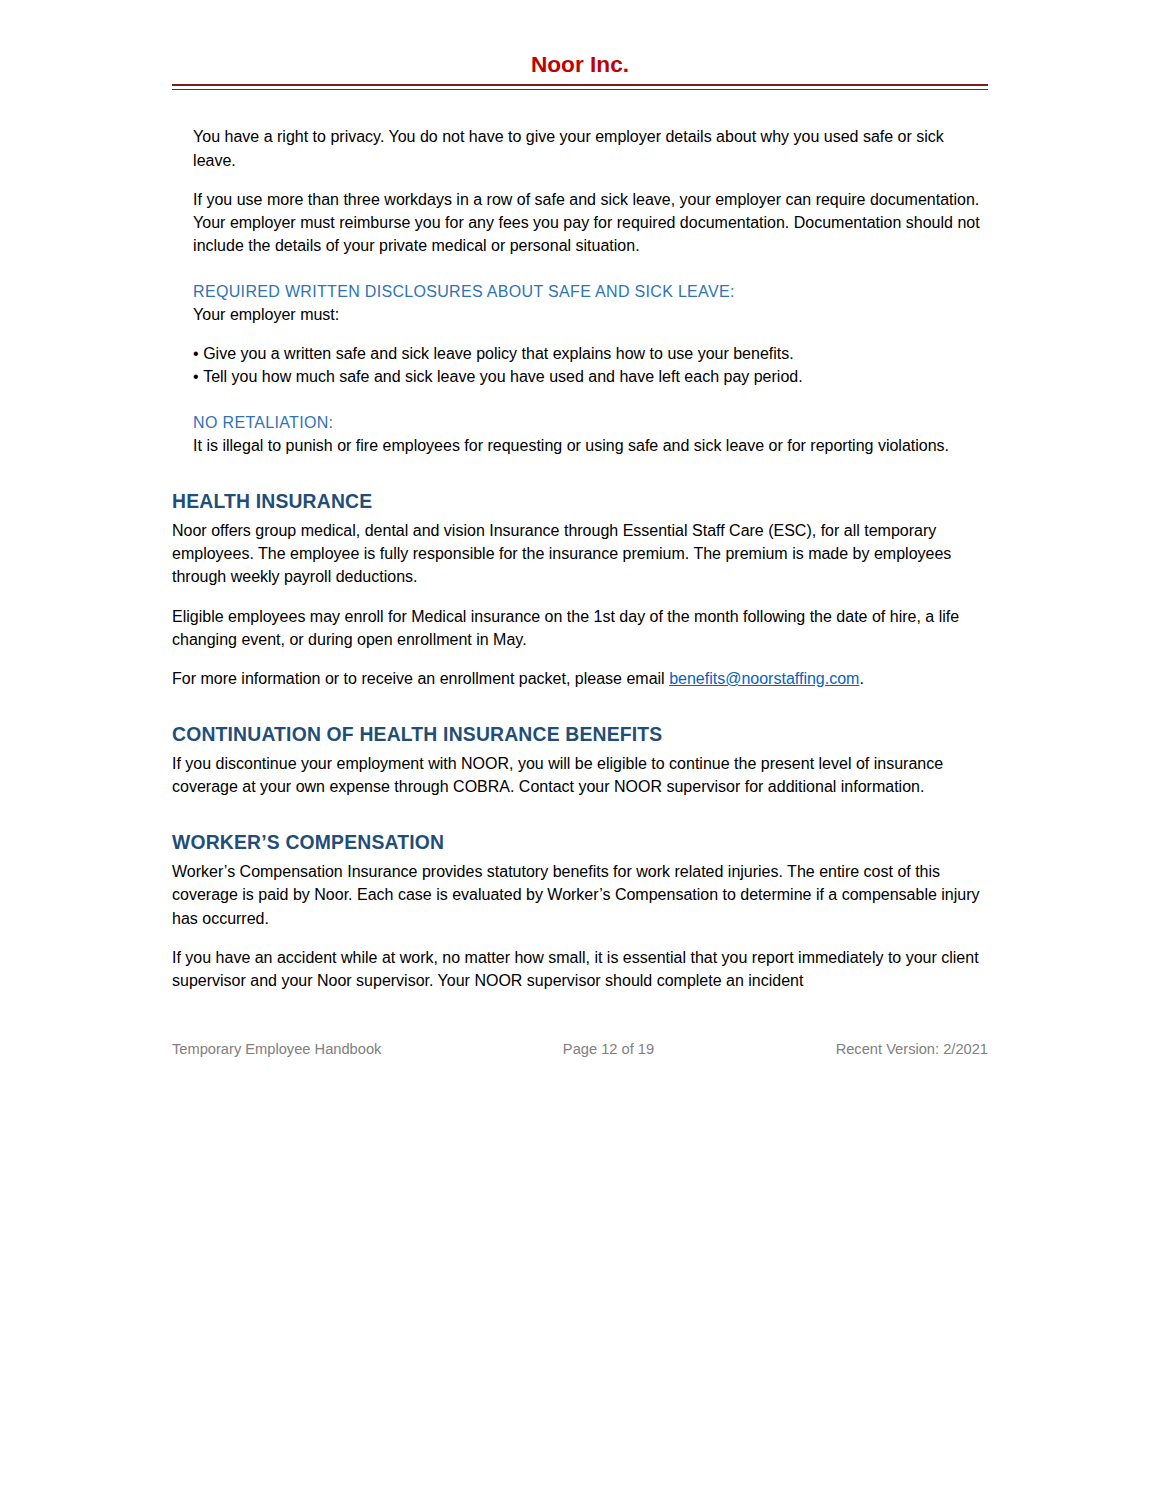Noor Inc.
You have a right to privacy. You do not have to give your employer details about why you used safe or sick leave.
If you use more than three workdays in a row of safe and sick leave, your employer can require documentation. Your employer must reimburse you for any fees you pay for required documentation. Documentation should not include the details of your private medical or personal situation.
REQUIRED WRITTEN DISCLOSURES ABOUT SAFE AND SICK LEAVE:
Your employer must:
Give you a written safe and sick leave policy that explains how to use your benefits.
Tell you how much safe and sick leave you have used and have left each pay period.
NO RETALIATION:
It is illegal to punish or fire employees for requesting or using safe and sick leave or for reporting violations.
HEALTH INSURANCE
Noor offers group medical, dental and vision Insurance through Essential Staff Care (ESC), for all temporary employees. The employee is fully responsible for the insurance premium. The premium is made by employees through weekly payroll deductions.
Eligible employees may enroll for Medical insurance on the 1st day of the month following the date of hire, a life changing event, or during open enrollment in May.
For more information or to receive an enrollment packet, please email benefits@noorstaffing.com.
CONTINUATION OF HEALTH INSURANCE BENEFITS
If you discontinue your employment with NOOR, you will be eligible to continue the present level of insurance coverage at your own expense through COBRA. Contact your NOOR supervisor for additional information.
WORKER’S COMPENSATION
Worker’s Compensation Insurance provides statutory benefits for work related injuries. The entire cost of this coverage is paid by Noor. Each case is evaluated by Worker’s Compensation to determine if a compensable injury has occurred.
If you have an accident while at work, no matter how small, it is essential that you report immediately to your client supervisor and your Noor supervisor. Your NOOR supervisor should complete an incident
Temporary Employee Handbook Page 12 of 19 Recent Version: 2/2021